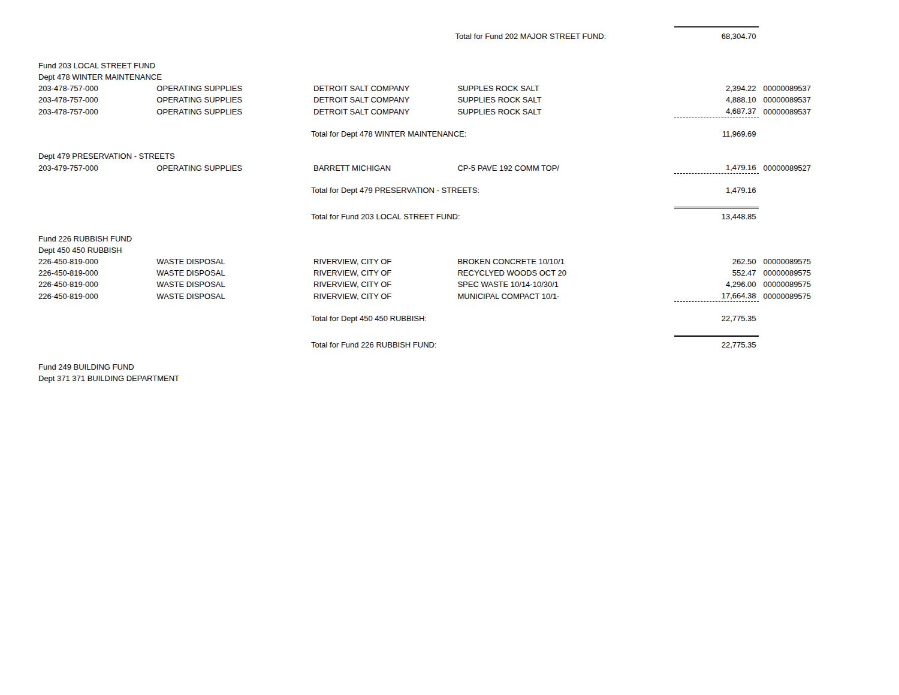| | Total for Fund 202 MAJOR STREET FUND: | 68,304.70 | |
| Fund 203 LOCAL STREET FUND |
| Dept 478 WINTER MAINTENANCE |
| 203-478-757-000 | OPERATING SUPPLIES | DETROIT SALT COMPANY | SUPPLES ROCK SALT | 2,394.22 | 00000089537 |
| 203-478-757-000 | OPERATING SUPPLIES | DETROIT SALT COMPANY | SUPPLIES ROCK SALT | 4,888.10 | 00000089537 |
| 203-478-757-000 | OPERATING SUPPLIES | DETROIT SALT COMPANY | SUPPLIES ROCK SALT | 4,687.37 | 00000089537 |
| | Total for Dept 478 WINTER MAINTENANCE: | 11,969.69 | |
| Dept 479 PRESERVATION - STREETS |
| 203-479-757-000 | OPERATING SUPPLIES | BARRETT MICHIGAN | CP-5 PAVE 192 COMM TOP/ | 1,479.16 | 00000089527 |
| | Total for Dept 479 PRESERVATION - STREETS: | 1,479.16 | |
| | Total for Fund 203 LOCAL STREET FUND: | 13,448.85 | |
| Fund 226 RUBBISH FUND |
| Dept 450 450 RUBBISH |
| 226-450-819-000 | WASTE DISPOSAL | RIVERVIEW, CITY OF | BROKEN CONCRETE 10/10/1 | 262.50 | 00000089575 |
| 226-450-819-000 | WASTE DISPOSAL | RIVERVIEW, CITY OF | RECYCLYED WOODS OCT 20 | 552.47 | 00000089575 |
| 226-450-819-000 | WASTE DISPOSAL | RIVERVIEW, CITY OF | SPEC WASTE 10/14-10/30/1 | 4,296.00 | 00000089575 |
| 226-450-819-000 | WASTE DISPOSAL | RIVERVIEW, CITY OF | MUNICIPAL COMPACT 10/1- | 17,664.38 | 00000089575 |
| | Total for Dept 450 450 RUBBISH: | 22,775.35 | |
| | Total for Fund 226 RUBBISH FUND: | 22,775.35 | |
| Fund 249 BUILDING FUND |
| Dept 371 371 BUILDING DEPARTMENT |